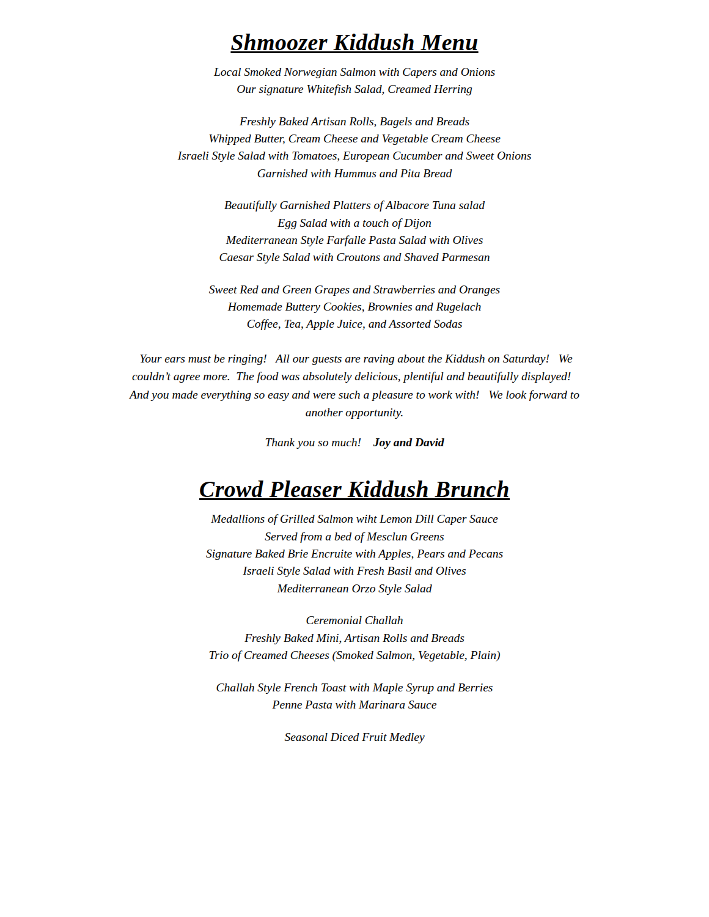Shmoozer Kiddush Menu
Local Smoked Norwegian Salmon with Capers and Onions
Our signature Whitefish Salad, Creamed Herring
Freshly Baked Artisan Rolls, Bagels and Breads
Whipped Butter, Cream Cheese and Vegetable Cream Cheese
Israeli Style Salad with Tomatoes, European Cucumber and Sweet Onions
Garnished with Hummus and Pita Bread
Beautifully Garnished Platters of Albacore Tuna salad
Egg Salad with a touch of Dijon
Mediterranean Style Farfalle Pasta Salad with Olives
Caesar Style Salad with Croutons and Shaved Parmesan
Sweet Red and Green Grapes and Strawberries and Oranges
Homemade Buttery Cookies, Brownies and Rugelach
Coffee, Tea, Apple Juice, and Assorted Sodas
Your ears must be ringing! All our guests are raving about the Kiddush on Saturday! We couldn’t agree more. The food was absolutely delicious, plentiful and beautifully displayed! And you made everything so easy and were such a pleasure to work with! We look forward to another opportunity.
Thank you so much! Joy and David
Crowd Pleaser Kiddush Brunch
Medallions of Grilled Salmon wiht Lemon Dill Caper Sauce
Served from a bed of Mesclun Greens
Signature Baked Brie Encruite with Apples, Pears and Pecans
Israeli Style Salad with Fresh Basil and Olives
Mediterranean Orzo Style Salad
Ceremonial Challah
Freshly Baked Mini, Artisan Rolls and Breads
Trio of Creamed Cheeses (Smoked Salmon, Vegetable, Plain)
Challah Style French Toast with Maple Syrup and Berries
Penne Pasta with Marinara Sauce
Seasonal Diced Fruit Medley